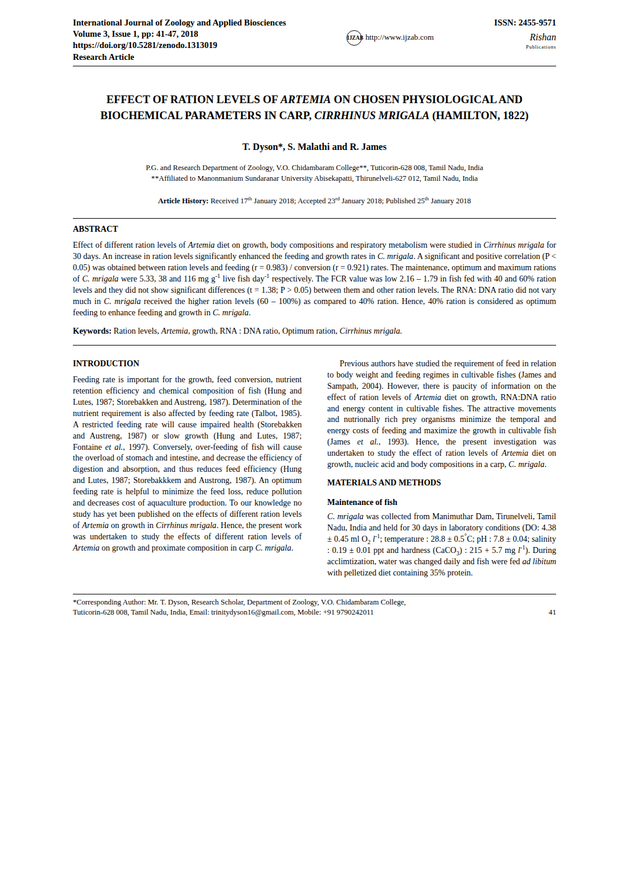International Journal of Zoology and Applied Biosciences
Volume 3, Issue 1, pp: 41-47, 2018
https://doi.org/10.5281/zenodo.1313019
Research Article
IJZAB http://www.ijzab.com
ISSN: 2455-9571 RishanPublications
Effect of Ration Levels of Artemia on Chosen Physiological and Biochemical Parameters in Carp, Cirrhinus Mrigala (Hamilton, 1822)
T. Dyson*, S. Malathi and R. James
P.G. and Research Department of Zoology, V.O. Chidambaram College**, Tuticorin-628 008, Tamil Nadu, India
**Affiliated to Manonmanium Sundaranar University Abisekapatti, Thirunelveli-627 012, Tamil Nadu, India
Article History: Received 17th January 2018; Accepted 23rd January 2018; Published 25th January 2018
ABSTRACT
Effect of different ration levels of Artemia diet on growth, body compositions and respiratory metabolism were studied in Cirrhinus mrigala for 30 days. An increase in ration levels significantly enhanced the feeding and growth rates in C. mrigala. A significant and positive correlation (P < 0.05) was obtained between ration levels and feeding (r = 0.983) / conversion (r = 0.921) rates. The maintenance, optimum and maximum rations of C. mrigala were 5.33, 38 and 116 mg g-1 live fish day-1 respectively. The FCR value was low 2.16 – 1.79 in fish fed with 40 and 60% ration levels and they did not show significant differences (t = 1.38; P > 0.05) between them and other ration levels. The RNA: DNA ratio did not vary much in C. mrigala received the higher ration levels (60 – 100%) as compared to 40% ration. Hence, 40% ration is considered as optimum feeding to enhance feeding and growth in C. mrigala.
Keywords: Ration levels, Artemia, growth, RNA : DNA ratio, Optimum ration, Cirrhinus mrigala.
INTRODUCTION
Feeding rate is important for the growth, feed conversion, nutrient retention efficiency and chemical composition of fish (Hung and Lutes, 1987; Storebakken and Austreng, 1987). Determination of the nutrient requirement is also affected by feeding rate (Talbot, 1985). A restricted feeding rate will cause impaired health (Storebakken and Austreng, 1987) or slow growth (Hung and Lutes, 1987; Fontaine et al., 1997). Conversely, over-feeding of fish will cause the overload of stomach and intestine, and decrease the efficiency of digestion and absorption, and thus reduces feed efficiency (Hung and Lutes, 1987; Storebakkkem and Austrong, 1987). An optimum feeding rate is helpful to minimize the feed loss, reduce pollution and decreases cost of aquaculture production. To our knowledge no study has yet been published on the effects of different ration levels of Artemia on growth in Cirrhinus mrigala. Hence, the present work was undertaken to study the effects of different ration levels of Artemia on growth and proximate composition in carp C. mrigala.
Previous authors have studied the requirement of feed in relation to body weight and feeding regimes in cultivable fishes (James and Sampath, 2004). However, there is paucity of information on the effect of ration levels of Artemia diet on growth, RNA:DNA ratio and energy content in cultivable fishes. The attractive movements and nutrionally rich prey organisms minimize the temporal and energy costs of feeding and maximize the growth in cultivable fish (James et al., 1993). Hence, the present investigation was undertaken to study the effect of ration levels of Artemia diet on growth, nucleic acid and body compositions in a carp, C. mrigala.
MATERIALS AND METHODS
Maintenance of fish
C. mrigala was collected from Manimuthar Dam, Tirunelveli, Tamil Nadu, India and held for 30 days in laboratory conditions (DO: 4.38 ± 0.45 ml O2 l-1; temperature : 28.8 ± 0.5°C; pH : 7.8 ± 0.04; salinity : 0.19 ± 0.01 ppt and hardness (CaCO3) : 215 + 5.7 mg l-1). During acclimtization, water was changed daily and fish were fed ad libitum with pelletized diet containing 35% protein.
*Corresponding Author: Mr. T. Dyson, Research Scholar, Department of Zoology, V.O. Chidambaram College,
Tuticorin-628 008, Tamil Nadu, India, Email: trinitydyson16@gmail.com, Mobile: +91 9790242011
41